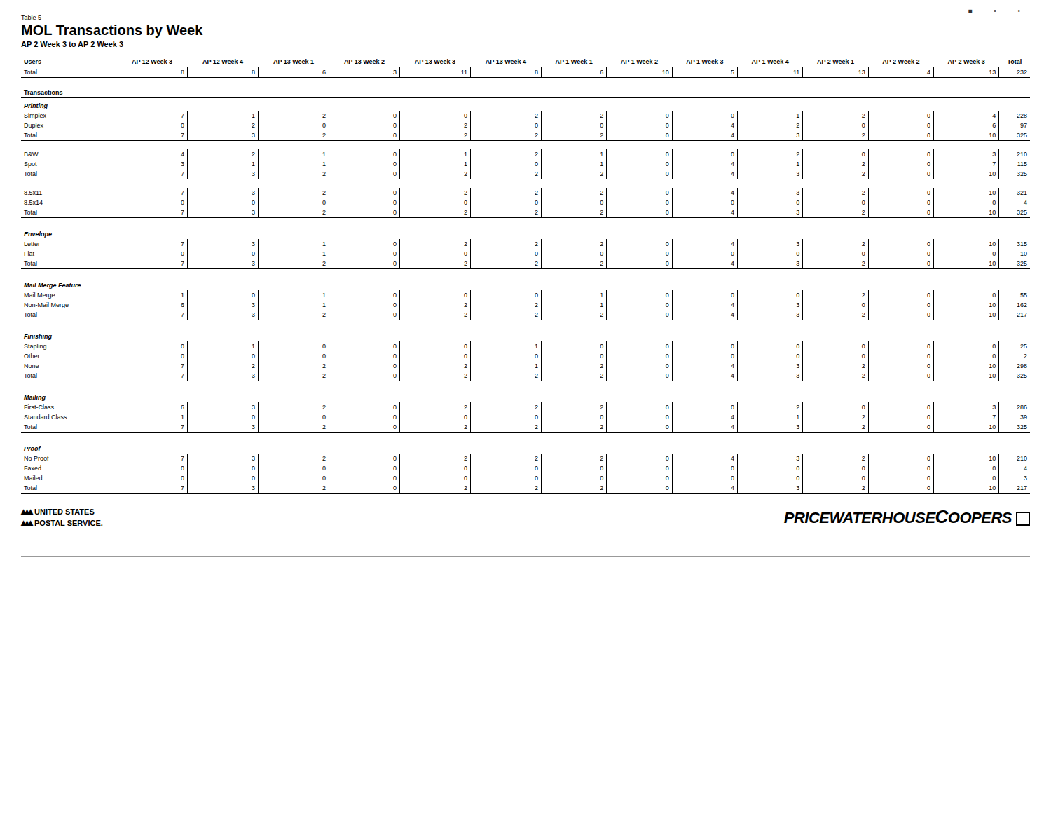■ • •
Table 5
MOL Transactions by Week
AP 2 Week 3 to AP 2 Week 3
| Users | AP 12 Week 3 | AP 12 Week 4 | AP 13 Week 1 | AP 13 Week 2 | AP 13 Week 3 | AP 13 Week 4 | AP 1 Week 1 | AP 1 Week 2 | AP 1 Week 3 | AP 1 Week 4 | AP 2 Week 1 | AP 2 Week 2 | AP 2 Week 3 | Total |
| --- | --- | --- | --- | --- | --- | --- | --- | --- | --- | --- | --- | --- | --- | --- |
| Total | 8 | 8 | 6 | 3 | 11 | 8 | 6 | 10 | 5 | 11 | 13 | 4 | 13 | 232 |
| Transactions | |
| Printing | |
| Simplex | 7 | 1 | 2 | 0 | 0 | 2 | 2 | 0 | 0 | 1 | 2 | 0 | 4 | 228 |
| Duplex | 0 | 2 | 0 | 0 | 2 | 0 | 0 | 0 | 4 | 2 | 0 | 0 | 6 | 97 |
| Total | 7 | 3 | 2 | 0 | 2 | 2 | 2 | 0 | 4 | 3 | 2 | 0 | 10 | 325 |
| B&W | 4 | 2 | 1 | 0 | 1 | 2 | 1 | 0 | 0 | 2 | 0 | 0 | 3 | 210 |
| Spot | 3 | 1 | 1 | 0 | 1 | 0 | 1 | 0 | 4 | 1 | 2 | 0 | 7 | 115 |
| Total | 7 | 3 | 2 | 0 | 2 | 2 | 2 | 0 | 4 | 3 | 2 | 0 | 10 | 325 |
| 8.5x11 | 7 | 3 | 2 | 0 | 2 | 2 | 2 | 0 | 4 | 3 | 2 | 0 | 10 | 321 |
| 8.5x14 | 0 | 0 | 0 | 0 | 0 | 0 | 0 | 0 | 0 | 0 | 0 | 0 | 0 | 4 |
| Total | 7 | 3 | 2 | 0 | 2 | 2 | 2 | 0 | 4 | 3 | 2 | 0 | 10 | 325 |
| Envelope | |
| Letter | 7 | 3 | 1 | 0 | 2 | 2 | 2 | 0 | 4 | 3 | 2 | 0 | 10 | 315 |
| Flat | 0 | 0 | 1 | 0 | 0 | 0 | 0 | 0 | 0 | 0 | 0 | 0 | 0 | 10 |
| Total | 7 | 3 | 2 | 0 | 2 | 2 | 2 | 0 | 4 | 3 | 2 | 0 | 10 | 325 |
| Mail Merge Feature | |
| Mail Merge | 1 | 0 | 1 | 0 | 0 | 0 | 1 | 0 | 0 | 0 | 2 | 0 | 0 | 55 |
| Non-Mail Merge | 6 | 3 | 1 | 0 | 2 | 2 | 1 | 0 | 4 | 3 | 0 | 0 | 10 | 162 |
| Total | 7 | 3 | 2 | 0 | 2 | 2 | 2 | 0 | 4 | 3 | 2 | 0 | 10 | 217 |
| Finishing | |
| Stapling | 0 | 1 | 0 | 0 | 0 | 1 | 0 | 0 | 0 | 0 | 0 | 0 | 0 | 25 |
| Other | 0 | 0 | 0 | 0 | 0 | 0 | 0 | 0 | 0 | 0 | 0 | 0 | 0 | 2 |
| None | 7 | 2 | 2 | 0 | 2 | 1 | 2 | 0 | 4 | 3 | 2 | 0 | 10 | 298 |
| Total | 7 | 3 | 2 | 0 | 2 | 2 | 2 | 0 | 4 | 3 | 2 | 0 | 10 | 325 |
| Mailing | |
| First-Class | 6 | 3 | 2 | 0 | 2 | 2 | 2 | 0 | 0 | 2 | 0 | 0 | 3 | 286 |
| Standard Class | 1 | 0 | 0 | 0 | 0 | 0 | 0 | 0 | 4 | 1 | 2 | 0 | 7 | 39 |
| Total | 7 | 3 | 2 | 0 | 2 | 2 | 2 | 0 | 4 | 3 | 2 | 0 | 10 | 325 |
| Proof | |
| No Proof | 7 | 3 | 2 | 0 | 2 | 2 | 2 | 0 | 4 | 3 | 2 | 0 | 10 | 210 |
| Faxed | 0 | 0 | 0 | 0 | 0 | 0 | 0 | 0 | 0 | 0 | 0 | 0 | 0 | 4 |
| Mailed | 0 | 0 | 0 | 0 | 0 | 0 | 0 | 0 | 0 | 0 | 0 | 0 | 0 | 3 |
| Total | 7 | 3 | 2 | 0 | 2 | 2 | 2 | 0 | 4 | 3 | 2 | 0 | 10 | 217 |
▴▴▴UNITED STATES
▴▴▴POSTAL SERVICE.
PRICEWATERHOUSECOOPERS